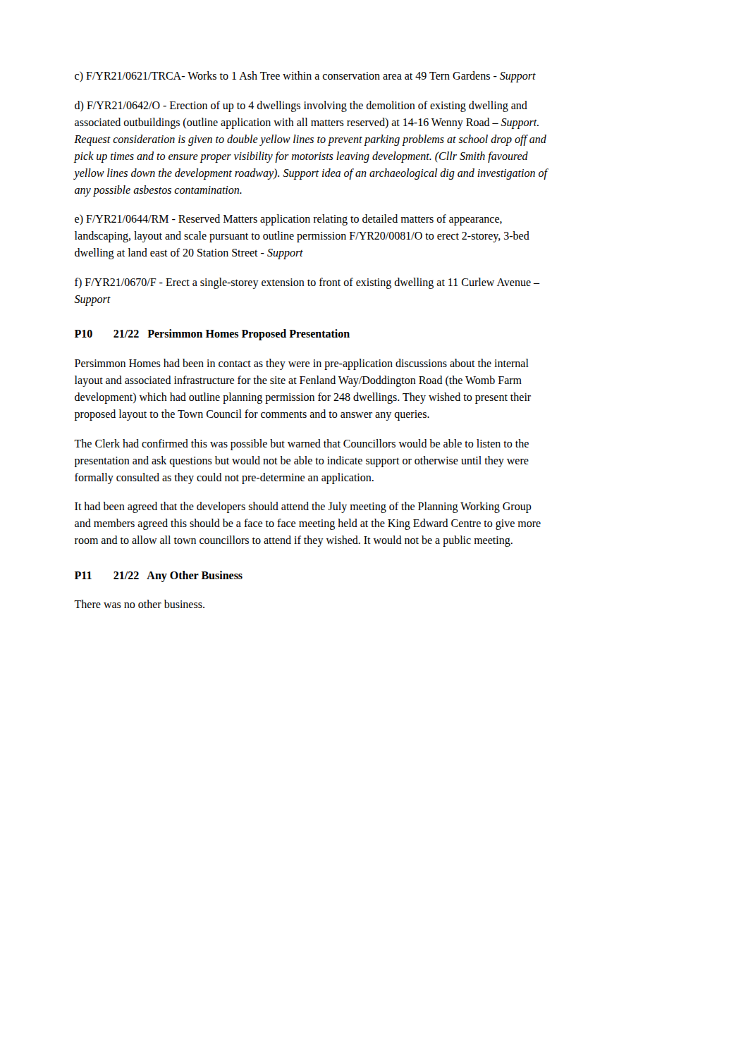c) F/YR21/0621/TRCA- Works to 1 Ash Tree within a conservation area at 49 Tern Gardens - Support
d) F/YR21/0642/O - Erection of up to 4 dwellings involving the demolition of existing dwelling and associated outbuildings (outline application with all matters reserved) at 14-16 Wenny Road – Support. Request consideration is given to double yellow lines to prevent parking problems at school drop off and pick up times and to ensure proper visibility for motorists leaving development. (Cllr Smith favoured yellow lines down the development roadway). Support idea of an archaeological dig and investigation of any possible asbestos contamination.
e) F/YR21/0644/RM - Reserved Matters application relating to detailed matters of appearance, landscaping, layout and scale pursuant to outline permission F/YR20/0081/O to erect 2-storey, 3-bed dwelling at land east of 20 Station Street - Support
f) F/YR21/0670/F - Erect a single-storey extension to front of existing dwelling at 11 Curlew Avenue – Support
P10 21/22 Persimmon Homes Proposed Presentation
Persimmon Homes had been in contact as they were in pre-application discussions about the internal layout and associated infrastructure for the site at Fenland Way/Doddington Road (the Womb Farm development) which had outline planning permission for 248 dwellings. They wished to present their proposed layout to the Town Council for comments and to answer any queries.
The Clerk had confirmed this was possible but warned that Councillors would be able to listen to the presentation and ask questions but would not be able to indicate support or otherwise until they were formally consulted as they could not pre-determine an application.
It had been agreed that the developers should attend the July meeting of the Planning Working Group and members agreed this should be a face to face meeting held at the King Edward Centre to give more room and to allow all town councillors to attend if they wished. It would not be a public meeting.
P11 21/22 Any Other Business
There was no other business.